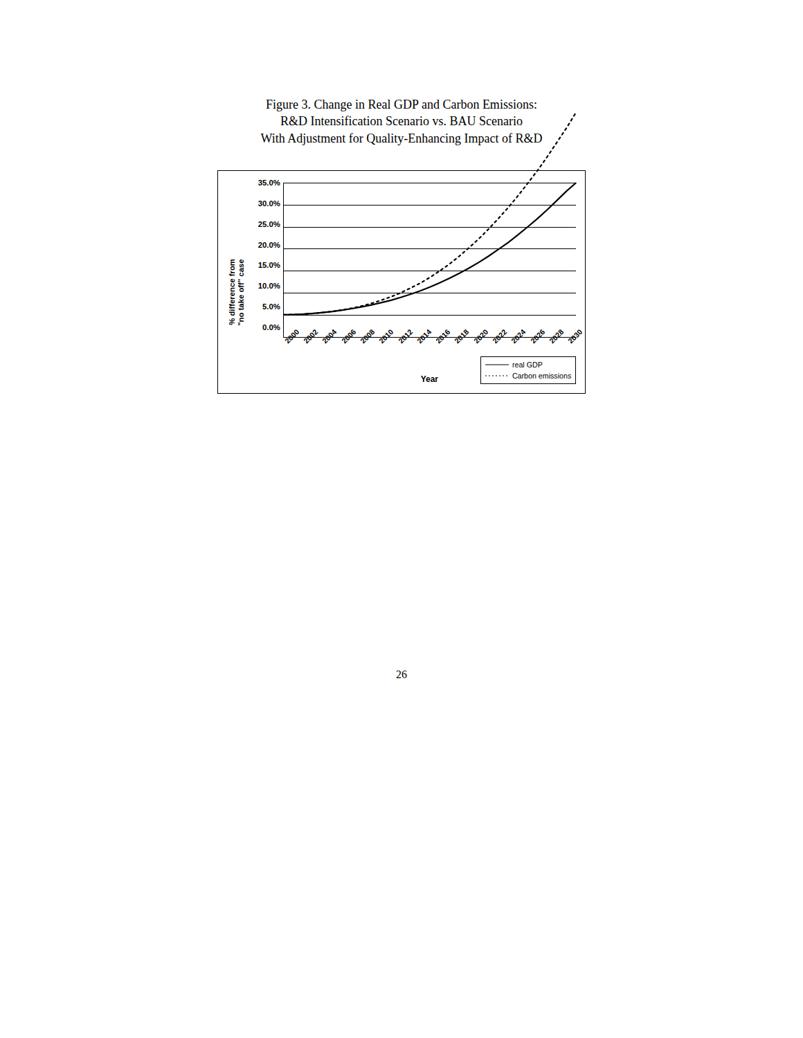Figure 3. Change in Real GDP and Carbon Emissions:
R&D Intensification Scenario vs. BAU Scenario
With Adjustment for Quality-Enhancing Impact of R&D
% difference from
"no take off" case
35.0% 30.0% 25.0% 20.0% 15.0% 10.0% 5.0% 0.0%
2000 2002 2004 2006 2008 2010 2012 2014 2016 2018 2020 2022 2024 2026 2028 2030
Year
real GDP
Carbon emissions
26